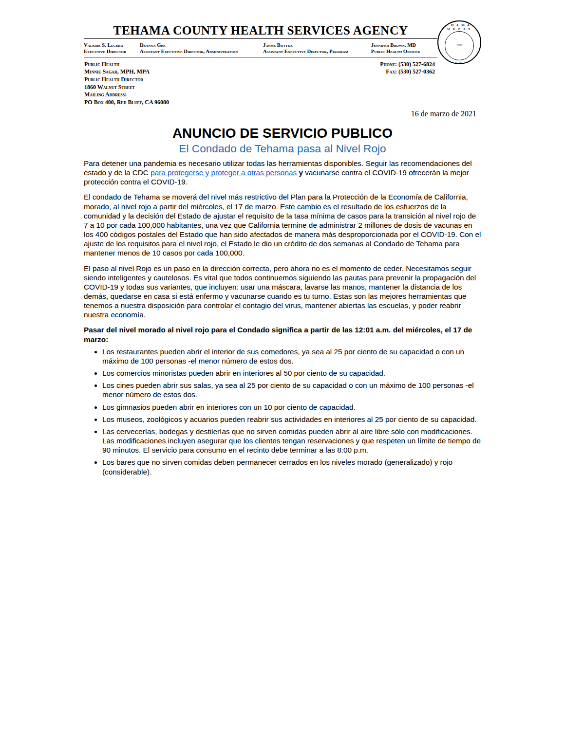T E H A M A C O U N T Y
1856
C A L I F O R N I A
TEHAMA COUNTY HEALTH SERVICES AGENCY
| Valerie S. Lucero Executive Director | Deanna Gee Assistant Executive Director, Administration | Jayme Bottke Assistant Executive Director, Program | Jennifer Brown, MD Public Health Officer |
| Public Health Minnie Sagar, MPH, MPA Public Health Director 1860 Walnut Street Mailing Address: PO Box 400, Red Bluff, CA 96080 | Phone: (530) 527-6824 Fax: (530) 527-0362 |
16 de marzo de 2021
ANUNCIO DE SERVICIO PUBLICO
El Condado de Tehama pasa al Nivel Rojo
Para detener una pandemia es necesario utilizar todas las herramientas disponibles. Seguir las recomendaciones del estado y de la CDC para protegerse y proteger a otras personas y vacunarse contra el COVID-19 ofrecerán la mejor protección contra el COVID-19.
El condado de Tehama se moverá del nivel más restrictivo del Plan para la Protección de la Economía de California, morado, al nivel rojo a partir del miércoles, el 17 de marzo. Este cambio es el resultado de los esfuerzos de la comunidad y la decisión del Estado de ajustar el requisito de la tasa mínima de casos para la transición al nivel rojo de 7 a 10 por cada 100,000 habitantes, una vez que California termine de administrar 2 millones de dosis de vacunas en los 400 códigos postales del Estado que han sido afectados de manera más desproporcionada por el COVID-19. Con el ajuste de los requisitos para el nivel rojo, el Estado le dio un crédito de dos semanas al Condado de Tehama para mantener menos de 10 casos por cada 100,000.
El paso al nivel Rojo es un paso en la dirección correcta, pero ahora no es el momento de ceder. Necesitamos seguir siendo inteligentes y cautelosos. Es vital que todos continuemos siguiendo las pautas para prevenir la propagación del COVID-19 y todas sus variantes, que incluyen: usar una máscara, lavarse las manos, mantener la distancia de los demás, quedarse en casa si está enfermo y vacunarse cuando es tu turno. Estas son las mejores herramientas que tenemos a nuestra disposición para controlar el contagio del virus, mantener abiertas las escuelas, y poder reabrir nuestra economía.
Pasar del nivel morado al nivel rojo para el Condado significa a partir de las 12:01 a.m. del miércoles, el 17 de marzo:
Los restaurantes pueden abrir el interior de sus comedores, ya sea al 25 por ciento de su capacidad o con un máximo de 100 personas -el menor número de estos dos.
Los comercios minoristas pueden abrir en interiores al 50 por ciento de su capacidad.
Los cines pueden abrir sus salas, ya sea al 25 por ciento de su capacidad o con un máximo de 100 personas -el menor número de estos dos.
Los gimnasios pueden abrir en interiores con un 10 por ciento de capacidad.
Los museos, zoológicos y acuarios pueden reabrir sus actividades en interiores al 25 por ciento de su capacidad.
Las cervecerías, bodegas y destilerías que no sirven comidas pueden abrir al aire libre sólo con modificaciones. Las modificaciones incluyen asegurar que los clientes tengan reservaciones y que respeten un límite de tiempo de 90 minutos. El servicio para consumo en el recinto debe terminar a las 8:00 p.m.
Los bares que no sirven comidas deben permanecer cerrados en los niveles morado (generalizado) y rojo (considerable).